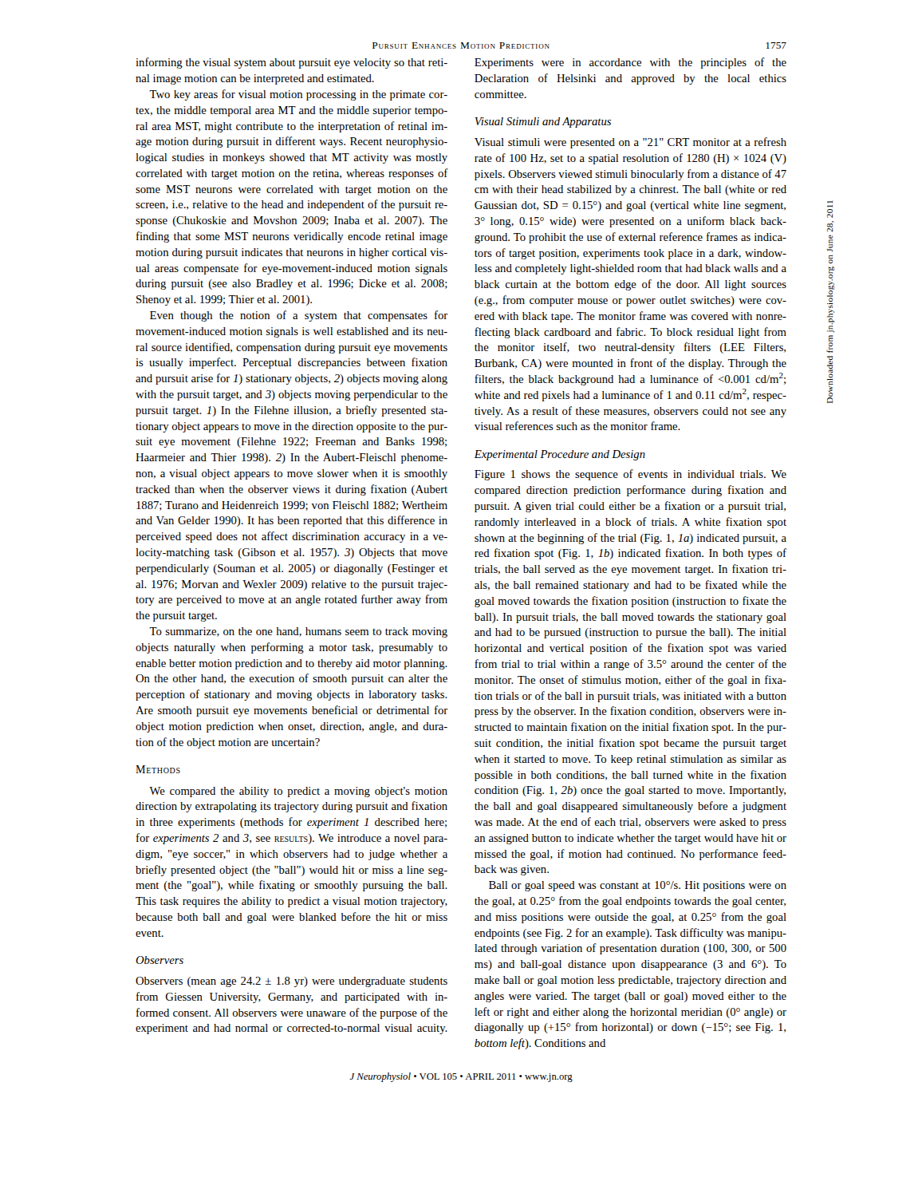Pursuit Enhances Motion Prediction 1757
Downloaded from jn.physiology.org on June 28, 2011
informing the visual system about pursuit eye velocity so that retinal image motion can be interpreted and estimated.
Two key areas for visual motion processing in the primate cortex, the middle temporal area MT and the middle superior temporal area MST, might contribute to the interpretation of retinal image motion during pursuit in different ways. Recent neurophysiological studies in monkeys showed that MT activity was mostly correlated with target motion on the retina, whereas responses of some MST neurons were correlated with target motion on the screen, i.e., relative to the head and independent of the pursuit response (Chukoskie and Movshon 2009; Inaba et al. 2007). The finding that some MST neurons veridically encode retinal image motion during pursuit indicates that neurons in higher cortical visual areas compensate for eye-movement-induced motion signals during pursuit (see also Bradley et al. 1996; Dicke et al. 2008; Shenoy et al. 1999; Thier et al. 2001).
Even though the notion of a system that compensates for movement-induced motion signals is well established and its neural source identified, compensation during pursuit eye movements is usually imperfect. Perceptual discrepancies between fixation and pursuit arise for 1) stationary objects, 2) objects moving along with the pursuit target, and 3) objects moving perpendicular to the pursuit target. 1) In the Filehne illusion, a briefly presented stationary object appears to move in the direction opposite to the pursuit eye movement (Filehne 1922; Freeman and Banks 1998; Haarmeier and Thier 1998). 2) In the Aubert-Fleischl phenomenon, a visual object appears to move slower when it is smoothly tracked than when the observer views it during fixation (Aubert 1887; Turano and Heidenreich 1999; von Fleischl 1882; Wertheim and Van Gelder 1990). It has been reported that this difference in perceived speed does not affect discrimination accuracy in a velocity-matching task (Gibson et al. 1957). 3) Objects that move perpendicularly (Souman et al. 2005) or diagonally (Festinger et al. 1976; Morvan and Wexler 2009) relative to the pursuit trajectory are perceived to move at an angle rotated further away from the pursuit target.
To summarize, on the one hand, humans seem to track moving objects naturally when performing a motor task, presumably to enable better motion prediction and to thereby aid motor planning. On the other hand, the execution of smooth pursuit can alter the perception of stationary and moving objects in laboratory tasks. Are smooth pursuit eye movements beneficial or detrimental for object motion prediction when onset, direction, angle, and duration of the object motion are uncertain?
Methods
We compared the ability to predict a moving object's motion direction by extrapolating its trajectory during pursuit and fixation in three experiments (methods for experiment 1 described here; for experiments 2 and 3, see results). We introduce a novel paradigm, "eye soccer," in which observers had to judge whether a briefly presented object (the "ball") would hit or miss a line segment (the "goal"), while fixating or smoothly pursuing the ball. This task requires the ability to predict a visual motion trajectory, because both ball and goal were blanked before the hit or miss event.
Observers
Observers (mean age 24.2 ± 1.8 yr) were undergraduate students from Giessen University, Germany, and participated with informed consent. All observers were unaware of the purpose of the experiment and had normal or corrected-to-normal visual acuity. Experiments were in accordance with the principles of the Declaration of Helsinki and approved by the local ethics committee.
Visual Stimuli and Apparatus
Visual stimuli were presented on a "21" CRT monitor at a refresh rate of 100 Hz, set to a spatial resolution of 1280 (H) × 1024 (V) pixels. Observers viewed stimuli binocularly from a distance of 47 cm with their head stabilized by a chinrest. The ball (white or red Gaussian dot, SD = 0.15°) and goal (vertical white line segment, 3° long, 0.15° wide) were presented on a uniform black background. To prohibit the use of external reference frames as indicators of target position, experiments took place in a dark, windowless and completely light-shielded room that had black walls and a black curtain at the bottom edge of the door. All light sources (e.g., from computer mouse or power outlet switches) were covered with black tape. The monitor frame was covered with nonreflecting black cardboard and fabric. To block residual light from the monitor itself, two neutral-density filters (LEE Filters, Burbank, CA) were mounted in front of the display. Through the filters, the black background had a luminance of <0.001 cd/m2; white and red pixels had a luminance of 1 and 0.11 cd/m2, respectively. As a result of these measures, observers could not see any visual references such as the monitor frame.
Experimental Procedure and Design
Figure 1 shows the sequence of events in individual trials. We compared direction prediction performance during fixation and pursuit. A given trial could either be a fixation or a pursuit trial, randomly interleaved in a block of trials. A white fixation spot shown at the beginning of the trial (Fig. 1, 1a) indicated pursuit, a red fixation spot (Fig. 1, 1b) indicated fixation. In both types of trials, the ball served as the eye movement target. In fixation trials, the ball remained stationary and had to be fixated while the goal moved towards the fixation position (instruction to fixate the ball). In pursuit trials, the ball moved towards the stationary goal and had to be pursued (instruction to pursue the ball). The initial horizontal and vertical position of the fixation spot was varied from trial to trial within a range of 3.5° around the center of the monitor. The onset of stimulus motion, either of the goal in fixation trials or of the ball in pursuit trials, was initiated with a button press by the observer. In the fixation condition, observers were instructed to maintain fixation on the initial fixation spot. In the pursuit condition, the initial fixation spot became the pursuit target when it started to move. To keep retinal stimulation as similar as possible in both conditions, the ball turned white in the fixation condition (Fig. 1, 2b) once the goal started to move. Importantly, the ball and goal disappeared simultaneously before a judgment was made. At the end of each trial, observers were asked to press an assigned button to indicate whether the target would have hit or missed the goal, if motion had continued. No performance feedback was given.
Ball or goal speed was constant at 10°/s. Hit positions were on the goal, at 0.25° from the goal endpoints towards the goal center, and miss positions were outside the goal, at 0.25° from the goal endpoints (see Fig. 2 for an example). Task difficulty was manipulated through variation of presentation duration (100, 300, or 500 ms) and ball-goal distance upon disappearance (3 and 6°). To make ball or goal motion less predictable, trajectory direction and angles were varied. The target (ball or goal) moved either to the left or right and either along the horizontal meridian (0° angle) or diagonally up (+15° from horizontal) or down (−15°; see Fig. 1, bottom left). Conditions and
J Neurophysiol • VOL 105 • APRIL 2011 • www.jn.org